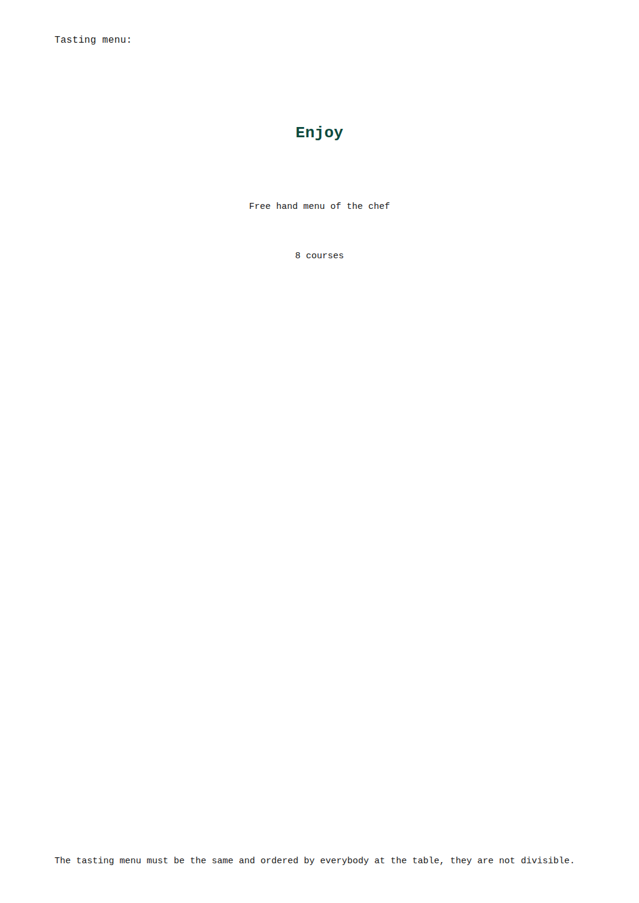Tasting menu:
Enjoy
Free hand menu of the chef
8 courses
The tasting menu must be the same and ordered by everybody at the table, they are not divisible.